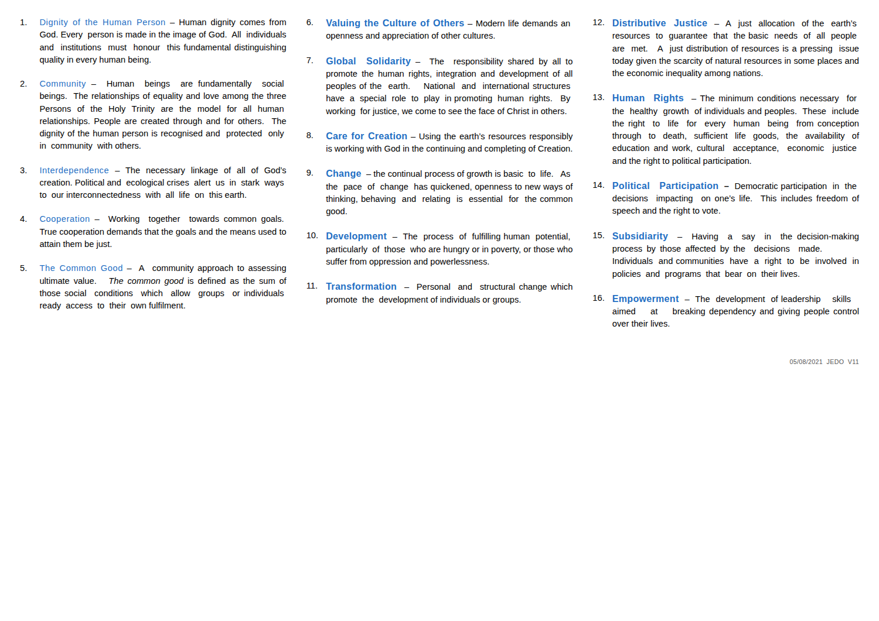1. Dignity of the Human Person – Human dignity comes from God. Every person is made in the image of God. All individuals and institutions must honour this fundamental distinguishing quality in every human being.
2. Community – Human beings are fundamentally social beings. The relationships of equality and love among the three Persons of the Holy Trinity are the model for all human relationships. People are created through and for others. The dignity of the human person is recognised and protected only in community with others.
3. Interdependence – The necessary linkage of all of God’s creation. Political and ecological crises alert us in stark ways to our interconnectedness with all life on this earth.
4. Cooperation – Working together towards common goals. True cooperation demands that the goals and the means used to attain them be just.
5. The Common Good – A community approach to assessing ultimate value. The common good is defined as the sum of those social conditions which allow groups or individuals ready access to their own fulfilment.
6. Valuing the Culture of Others – Modern life demands an openness and appreciation of other cultures.
7. Global Solidarity – The responsibility shared by all to promote the human rights, integration and development of all peoples of the earth. National and international structures have a special role to play in promoting human rights. By working for justice, we come to see the face of Christ in others.
8. Care for Creation – Using the earth’s resources responsibly is working with God in the continuing and completing of Creation.
9. Change – the continual process of growth is basic to life. As the pace of change has quickened, openness to new ways of thinking, behaving and relating is essential for the common good.
10. Development – The process of fulfilling human potential, particularly of those who are hungry or in poverty, or those who suffer from oppression and powerlessness.
11. Transformation – Personal and structural change which promote the development of individuals or groups.
12. Distributive Justice – A just allocation of the earth’s resources to guarantee that the basic needs of all people are met. A just distribution of resources is a pressing issue today given the scarcity of natural resources in some places and the economic inequality among nations.
13. Human Rights – The minimum conditions necessary for the healthy growth of individuals and peoples. These include the right to life for every human being from conception through to death, sufficient life goods, the availability of education and work, cultural acceptance, economic justice and the right to political participation.
14. Political Participation – Democratic participation in the decisions impacting on one’s life. This includes freedom of speech and the right to vote.
15. Subsidiarity – Having a say in the decision-making process by those affected by the decisions made. Individuals and communities have a right to be involved in policies and programs that bear on their lives.
16. Empowerment – The development of leadership skills aimed at breaking dependency and giving people control over their lives.
05/08/2021 JEDO V11